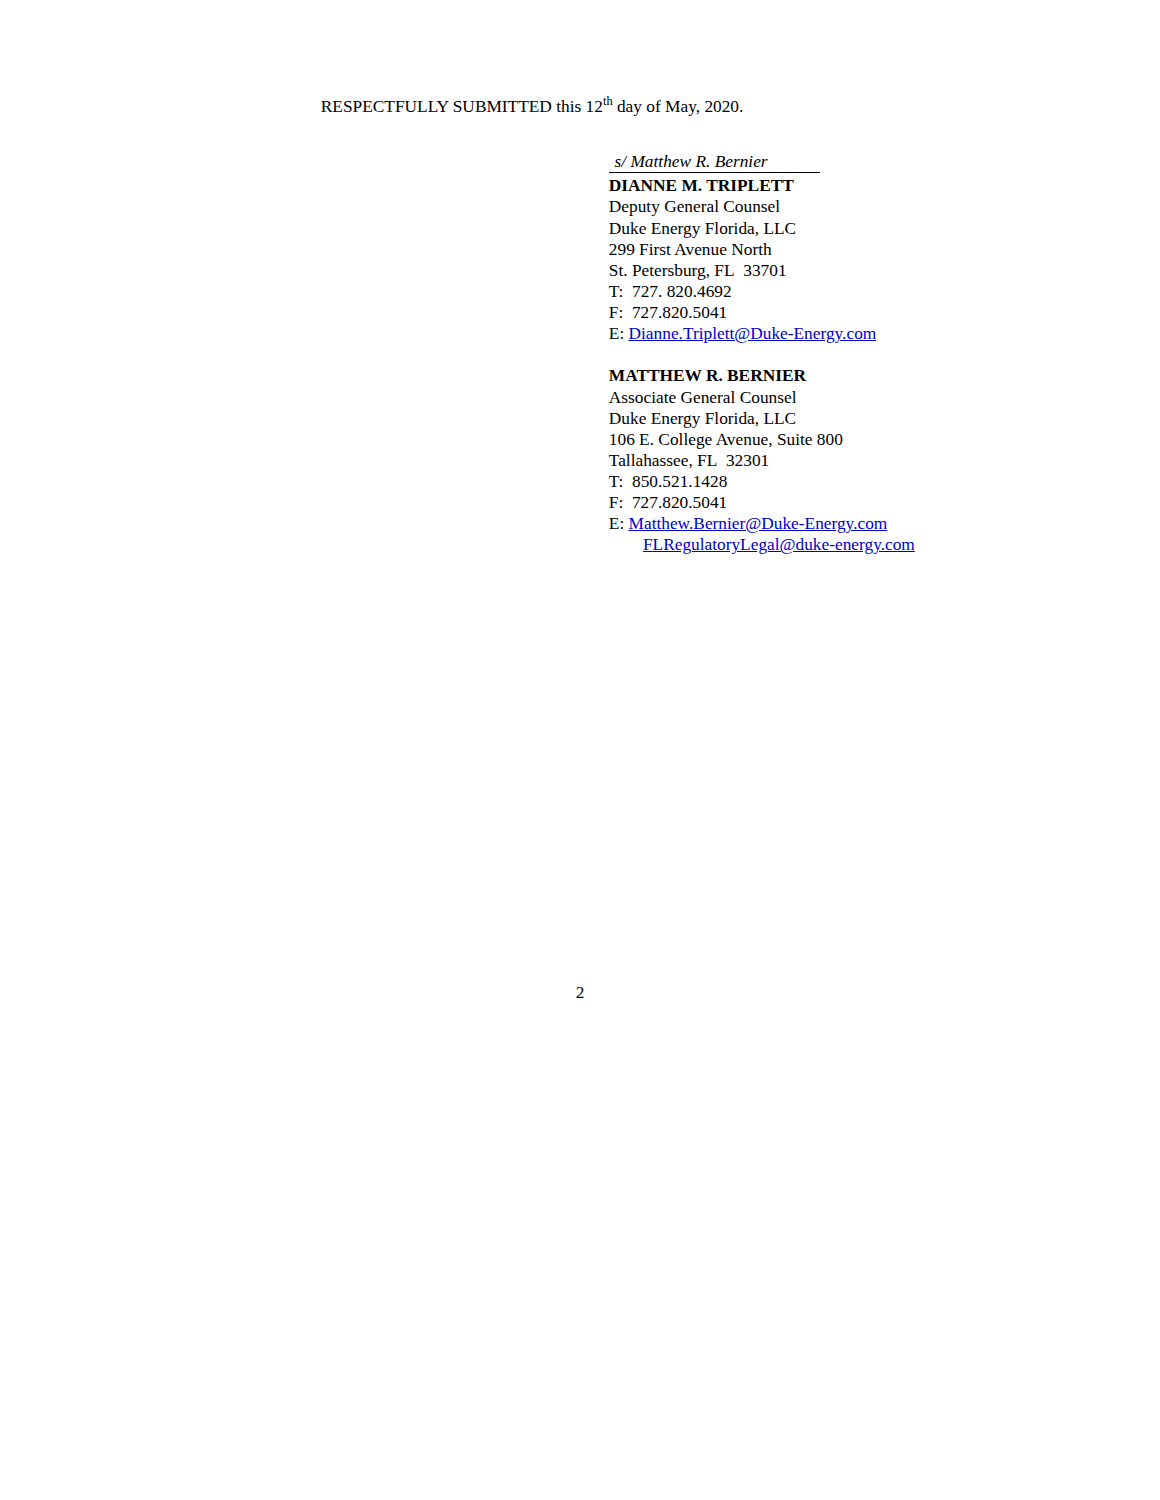RESPECTFULLY SUBMITTED this 12th day of May, 2020.
s/ Matthew R. Bernier
DIANNE M. TRIPLETT
Deputy General Counsel
Duke Energy Florida, LLC
299 First Avenue North
St. Petersburg, FL 33701
T: 727. 820.4692
F: 727.820.5041
E: Dianne.Triplett@Duke-Energy.com
MATTHEW R. BERNIER
Associate General Counsel
Duke Energy Florida, LLC
106 E. College Avenue, Suite 800
Tallahassee, FL 32301
T: 850.521.1428
F: 727.820.5041
E: Matthew.Bernier@Duke-Energy.com
FLRegulatoryLegal@duke-energy.com
2